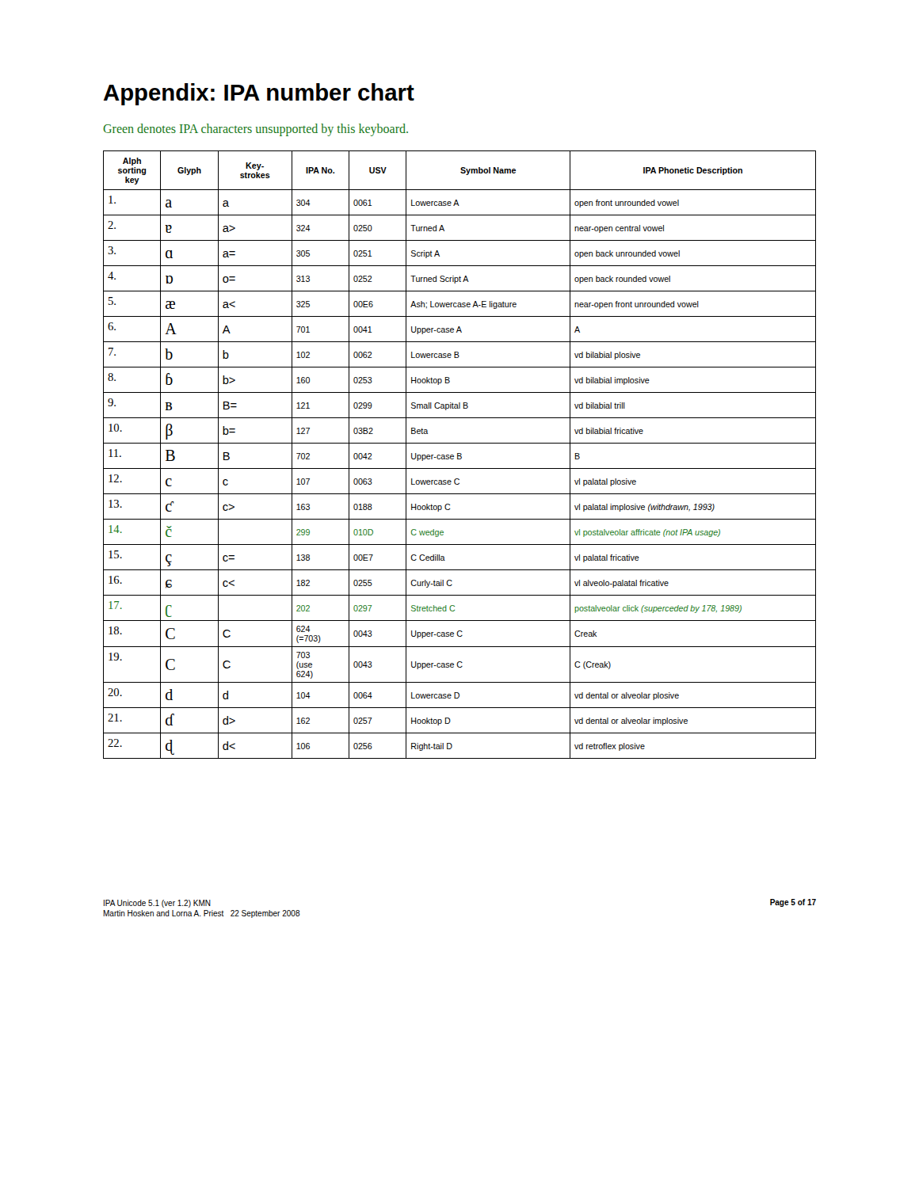Appendix: IPA number chart
Green denotes IPA characters unsupported by this keyboard.
| Alph sorting key | Glyph | Key- strokes | IPA No. | USV | Symbol Name | IPA Phonetic Description |
| --- | --- | --- | --- | --- | --- | --- |
| 1. | a | a | 304 | 0061 | Lowercase A | open front unrounded vowel |
| 2. | ɐ | a> | 324 | 0250 | Turned A | near-open central vowel |
| 3. | ɑ | a= | 305 | 0251 | Script A | open back unrounded vowel |
| 4. | ɒ | o= | 313 | 0252 | Turned Script A | open back rounded vowel |
| 5. | æ | a< | 325 | 00E6 | Ash; Lowercase A-E ligature | near-open front unrounded vowel |
| 6. | A | A | 701 | 0041 | Upper-case A | A |
| 7. | b | b | 102 | 0062 | Lowercase B | vd bilabial plosive |
| 8. | ɓ | b> | 160 | 0253 | Hooktop B | vd bilabial implosive |
| 9. | ʙ | B= | 121 | 0299 | Small Capital B | vd bilabial trill |
| 10. | β | b= | 127 | 03B2 | Beta | vd bilabial fricative |
| 11. | B | B | 702 | 0042 | Upper-case B | B |
| 12. | c | c | 107 | 0063 | Lowercase C | vl palatal plosive |
| 13. | ƈ | c> | 163 | 0188 | Hooktop C | vl palatal implosive (withdrawn, 1993) |
| 14. | č | | 299 | 010D | C wedge | vl postalveolar affricate (not IPA usage) |
| 15. | ç | c= | 138 | 00E7 | C Cedilla | vl palatal fricative |
| 16. | ɕ | c< | 182 | 0255 | Curly-tail C | vl alveolo-palatal fricative |
| 17. | ʗ | | 202 | 0297 | Stretched C | postalveolar click (superceded by 178, 1989) |
| 18. | C | C | 624 (=703) | 0043 | Upper-case C | Creak |
| 19. | C | C | 703 (use 624) | 0043 | Upper-case C | C (Creak) |
| 20. | d | d | 104 | 0064 | Lowercase D | vd dental or alveolar plosive |
| 21. | ɗ | d> | 162 | 0257 | Hooktop D | vd dental or alveolar implosive |
| 22. | ɖ | d< | 106 | 0256 | Right-tail D | vd retroflex plosive |
IPA Unicode 5.1 (ver 1.2) KMN
Martin Hosken and Lorna A. Priest 22 September 2008
Page 5 of 17